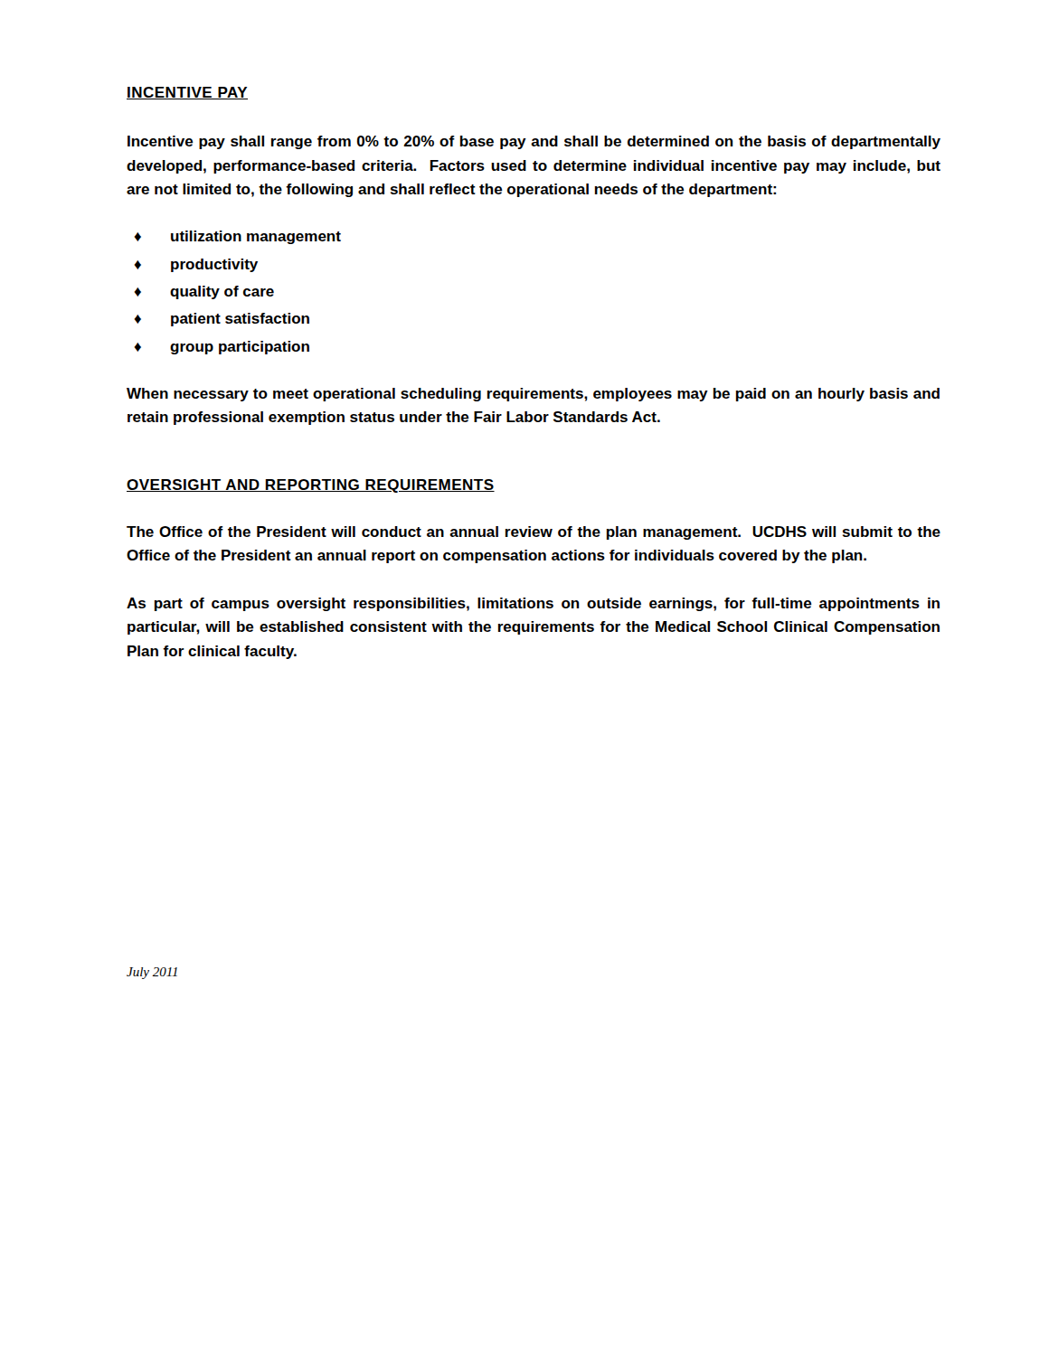INCENTIVE PAY
Incentive pay shall range from 0% to 20% of base pay and shall be determined on the basis of departmentally developed, performance-based criteria. Factors used to determine individual incentive pay may include, but are not limited to, the following and shall reflect the operational needs of the department:
utilization management
productivity
quality of care
patient satisfaction
group participation
When necessary to meet operational scheduling requirements, employees may be paid on an hourly basis and retain professional exemption status under the Fair Labor Standards Act.
OVERSIGHT AND REPORTING REQUIREMENTS
The Office of the President will conduct an annual review of the plan management. UCDHS will submit to the Office of the President an annual report on compensation actions for individuals covered by the plan.
As part of campus oversight responsibilities, limitations on outside earnings, for full-time appointments in particular, will be established consistent with the requirements for the Medical School Clinical Compensation Plan for clinical faculty.
July 2011